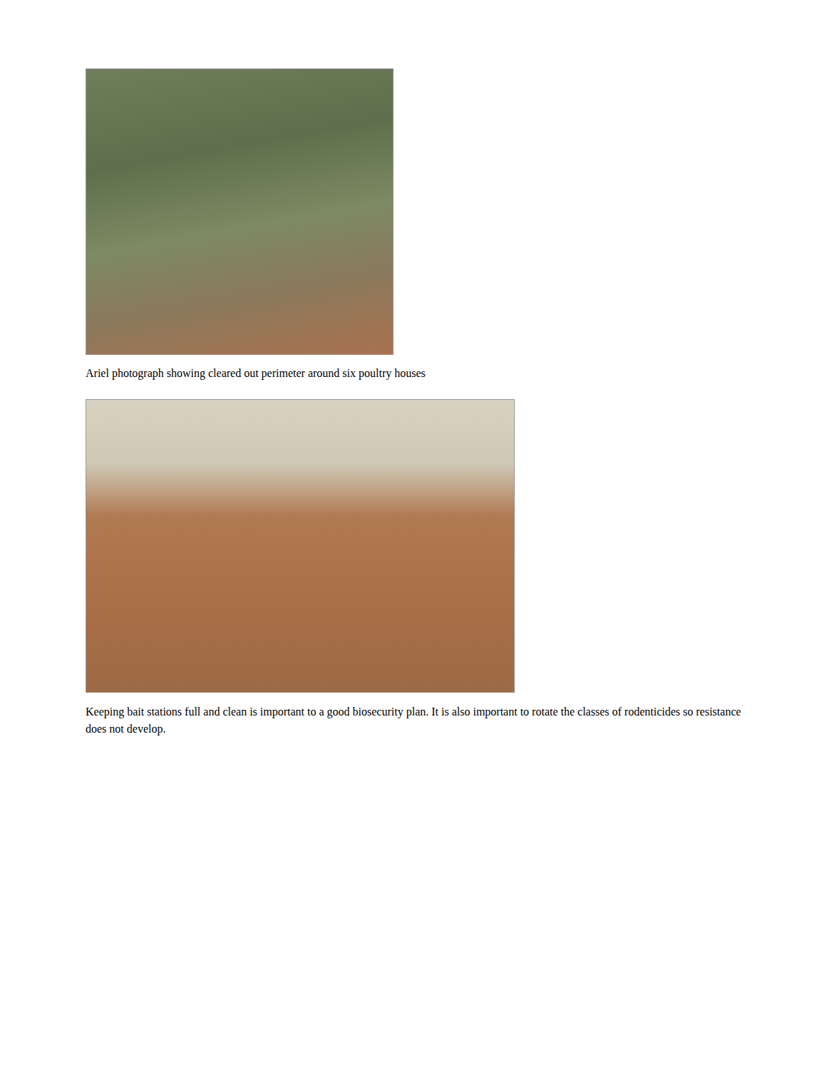Ariel photograph showing cleared out perimeter around six poultry houses
Keeping bait stations full and clean is important to a good biosecurity plan. It is also important to rotate the classes of rodenticides so resistance does not develop.